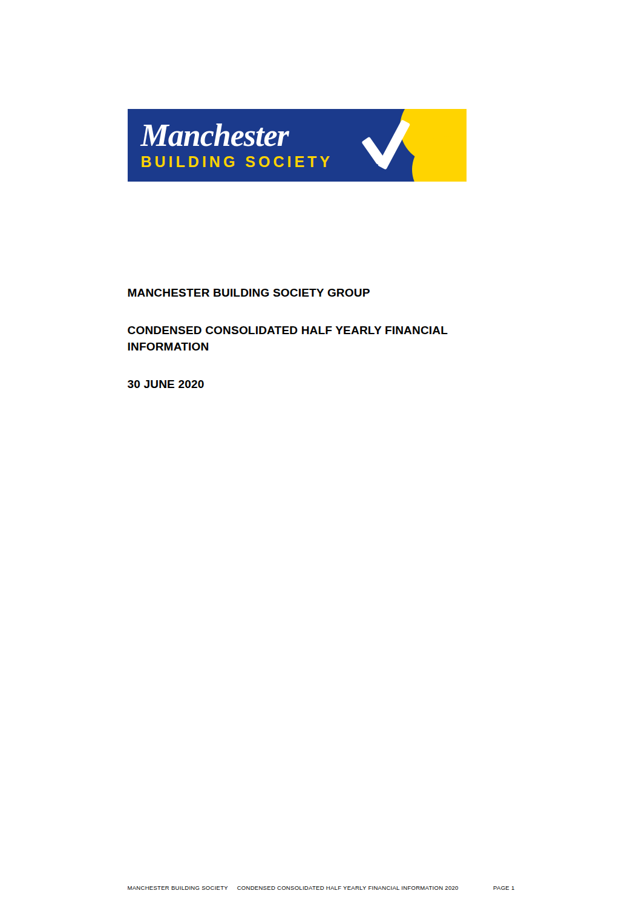Manchester
BUILDING SOCIETY
MANCHESTER BUILDING SOCIETY GROUP
CONDENSED CONSOLIDATED HALF YEARLY FINANCIAL INFORMATION
30 JUNE 2020
MANCHESTER BUILDING SOCIETY CONDENSED CONSOLIDATED HALF YEARLY FINANCIAL INFORMATION 2020
PAGE 1